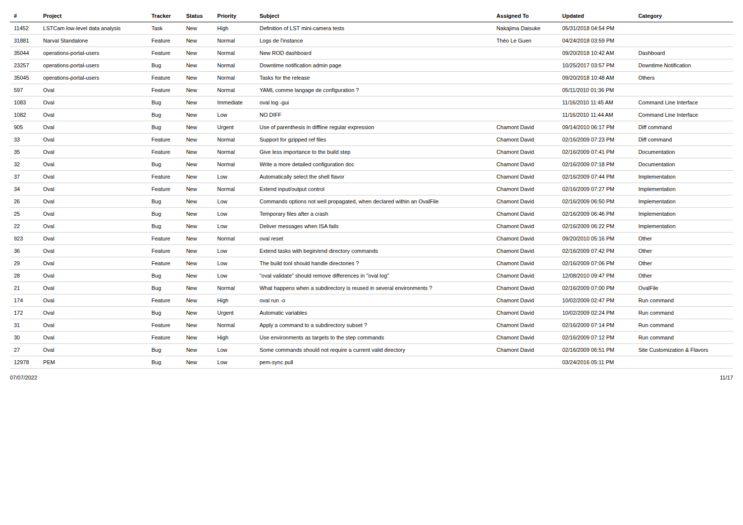| # | Project | Tracker | Status | Priority | Subject | Assigned To | Updated | Category |
| --- | --- | --- | --- | --- | --- | --- | --- | --- |
| 11452 | LSTCam low-level data analysis | Task | New | High | Definition of LST mini-camera tests | Nakajima Daisuke | 05/31/2018 04:54 PM | |
| 31881 | Narval Standalone | Feature | New | Normal | Logs de l'instance | Théo Le Guen | 04/24/2018 03:59 PM | |
| 35044 | operations-portal-users | Feature | New | Normal | New ROD dashboard | | 09/20/2018 10:42 AM | Dashboard |
| 23257 | operations-portal-users | Bug | New | Normal | Downtime notification admin page | | 10/25/2017 03:57 PM | Downtime Notification |
| 35045 | operations-portal-users | Feature | New | Normal | Tasks for the release | | 09/20/2018 10:48 AM | Others |
| 597 | Oval | Feature | New | Normal | YAML comme langage de configuration ? | | 05/11/2010 01:36 PM | |
| 1083 | Oval | Bug | New | Immediate | oval log -gui | | 11/16/2010 11:45 AM | Command Line Interface |
| 1082 | Oval | Bug | New | Low | NO DIFF | | 11/16/2010 11:44 AM | Command Line Interface |
| 905 | Oval | Bug | New | Urgent | Use of parenthesis in diffline regular expression | Chamont David | 09/14/2010 06:17 PM | Diff command |
| 33 | Oval | Feature | New | Normal | Support for gzipped ref files | Chamont David | 02/16/2009 07:23 PM | Diff command |
| 35 | Oval | Feature | New | Normal | Give less importance to the build step | Chamont David | 02/16/2009 07:41 PM | Documentation |
| 32 | Oval | Bug | New | Normal | Write a more detailed configuration doc | Chamont David | 02/16/2009 07:18 PM | Documentation |
| 37 | Oval | Feature | New | Low | Automatically select the shell flavor | Chamont David | 02/16/2009 07:44 PM | Implementation |
| 34 | Oval | Feature | New | Normal | Extend input/output control | Chamont David | 02/16/2009 07:27 PM | Implementation |
| 26 | Oval | Bug | New | Low | Commands options not well propagated, when declared within an OvalFile | Chamont David | 02/16/2009 06:50 PM | Implementation |
| 25 | Oval | Bug | New | Low | Temporary files after a crash | Chamont David | 02/16/2009 06:46 PM | Implementation |
| 22 | Oval | Bug | New | Low | Deliver messages when ISA fails | Chamont David | 02/16/2009 06:22 PM | Implementation |
| 923 | Oval | Feature | New | Normal | oval reset | Chamont David | 09/20/2010 05:16 PM | Other |
| 36 | Oval | Feature | New | Low | Extend tasks with begin/end directory commands | Chamont David | 02/16/2009 07:42 PM | Other |
| 29 | Oval | Feature | New | Low | The build tool should handle directories ? | Chamont David | 02/16/2009 07:06 PM | Other |
| 28 | Oval | Bug | New | Low | "oval validate" should remove differences in "oval log" | Chamont David | 12/08/2010 09:47 PM | Other |
| 21 | Oval | Bug | New | Normal | What happens when a subdirectory is reused in several environments ? | Chamont David | 02/16/2009 07:00 PM | OvalFile |
| 174 | Oval | Feature | New | High | oval run -o | Chamont David | 10/02/2009 02:47 PM | Run command |
| 172 | Oval | Bug | New | Urgent | Automatic variables | Chamont David | 10/02/2009 02:24 PM | Run command |
| 31 | Oval | Feature | New | Normal | Apply a command to a subdirectory subset ? | Chamont David | 02/16/2009 07:14 PM | Run command |
| 30 | Oval | Feature | New | High | Use environments as targets to the step commands | Chamont David | 02/16/2009 07:12 PM | Run command |
| 27 | Oval | Bug | New | Low | Some commands should not require a current valid directory | Chamont David | 02/16/2009 06:51 PM | Site Customization & Flavors |
| 12978 | PEM | Bug | New | Low | pem-sync pull | | 03/24/2016 05:11 PM | |
07/07/2022 11/17